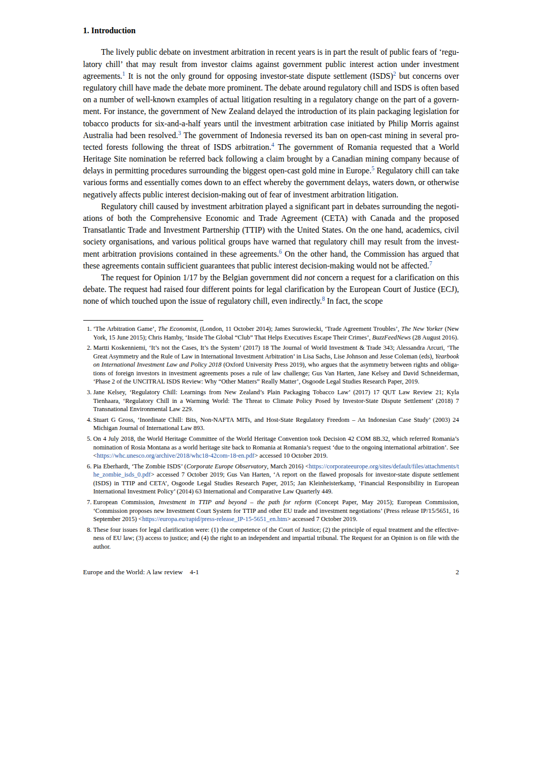1. Introduction
The lively public debate on investment arbitration in recent years is in part the result of public fears of ‘regulatory chill’ that may result from investor claims against government public interest action under investment agreements.1 It is not the only ground for opposing investor-state dispute settlement (ISDS)2 but concerns over regulatory chill have made the debate more prominent. The debate around regulatory chill and ISDS is often based on a number of well-known examples of actual litigation resulting in a regulatory change on the part of a government. For instance, the government of New Zealand delayed the introduction of its plain packaging legislation for tobacco products for six-and-a-half years until the investment arbitration case initiated by Philip Morris against Australia had been resolved.3 The government of Indonesia reversed its ban on open-cast mining in several protected forests following the threat of ISDS arbitration.4 The government of Romania requested that a World Heritage Site nomination be referred back following a claim brought by a Canadian mining company because of delays in permitting procedures surrounding the biggest open-cast gold mine in Europe.5 Regulatory chill can take various forms and essentially comes down to an effect whereby the government delays, waters down, or otherwise negatively affects public interest decision-making out of fear of investment arbitration litigation.
Regulatory chill caused by investment arbitration played a significant part in debates surrounding the negotiations of both the Comprehensive Economic and Trade Agreement (CETA) with Canada and the proposed Transatlantic Trade and Investment Partnership (TTIP) with the United States. On the one hand, academics, civil society organisations, and various political groups have warned that regulatory chill may result from the investment arbitration provisions contained in these agreements.6 On the other hand, the Commission has argued that these agreements contain sufficient guarantees that public interest decision-making would not be affected.7
The request for Opinion 1/17 by the Belgian government did not concern a request for a clarification on this debate. The request had raised four different points for legal clarification by the European Court of Justice (ECJ), none of which touched upon the issue of regulatory chill, even indirectly.8 In fact, the scope
‘The Arbitration Game’, The Economist, (London, 11 October 2014); James Surowiecki, ‘Trade Agreement Troubles’, The New Yorker (New York, 15 June 2015); Chris Hamby, ‘Inside The Global “Club” That Helps Executives Escape Their Crimes’, BuzzFeedNews (28 August 2016).
Martti Koskenniemi, ‘It’s not the Cases, It’s the System’ (2017) 18 The Journal of World Investment & Trade 343; Alessandra Arcuri, ‘The Great Asymmetry and the Rule of Law in International Investment Arbitration’ in Lisa Sachs, Lise Johnson and Jesse Coleman (eds), Yearbook on International Investment Law and Policy 2018 (Oxford University Press 2019), who argues that the asymmetry between rights and obligations of foreign investors in investment agreements poses a rule of law challenge; Gus Van Harten, Jane Kelsey and David Schneiderman, ‘Phase 2 of the UNCITRAL ISDS Review: Why “Other Matters” Really Matter’, Osgoode Legal Studies Research Paper, 2019.
Jane Kelsey, ‘Regulatory Chill: Learnings from New Zealand’s Plain Packaging Tobacco Law’ (2017) 17 QUT Law Review 21; Kyla Tienhaara, ‘Regulatory Chill in a Warming World: The Threat to Climate Policy Posed by Investor-State Dispute Settlement’ (2018) 7 Transnational Environmental Law 229.
Stuart G Gross, ‘Inordinate Chill: Bits, Non-NAFTA MITs, and Host-State Regulatory Freedom – An Indonesian Case Study’ (2003) 24 Michigan Journal of International Law 893.
On 4 July 2018, the World Heritage Committee of the World Heritage Convention took Decision 42 COM 8B.32, which referred Romania’s nomination of Rosia Montana as a world heritage site back to Romania at Romania’s request ‘due to the ongoing international arbitration’. See <https://whc.unesco.org/archive/2018/whc18-42com-18-en.pdf> accessed 10 October 2019.
Pia Eberhardt, ‘The Zombie ISDS’ (Corporate Europe Observatory, March 2016) <https://corporateeurope.org/sites/default/files/attachments/the_zombie_isds_0.pdf> accessed 7 October 2019; Gus Van Harten, ‘A report on the flawed proposals for investor-state dispute settlement (ISDS) in TTIP and CETA’, Osgoode Legal Studies Research Paper, 2015; Jan Kleinheisterkamp, ‘Financial Responsibility in European International Investment Policy’ (2014) 63 International and Comparative Law Quarterly 449.
European Commission, Investment in TTIP and beyond – the path for reform (Concept Paper, May 2015); European Commission, ‘Commission proposes new Investment Court System for TTIP and other EU trade and investment negotiations’ (Press release IP/15/5651, 16 September 2015) <https://europa.eu/rapid/press-release_IP-15-5651_en.htm> accessed 7 October 2019.
These four issues for legal clarification were: (1) the competence of the Court of Justice; (2) the principle of equal treatment and the effectiveness of EU law; (3) access to justice; and (4) the right to an independent and impartial tribunal. The Request for an Opinion is on file with the author.
Europe and the World: A law review 4-1 2